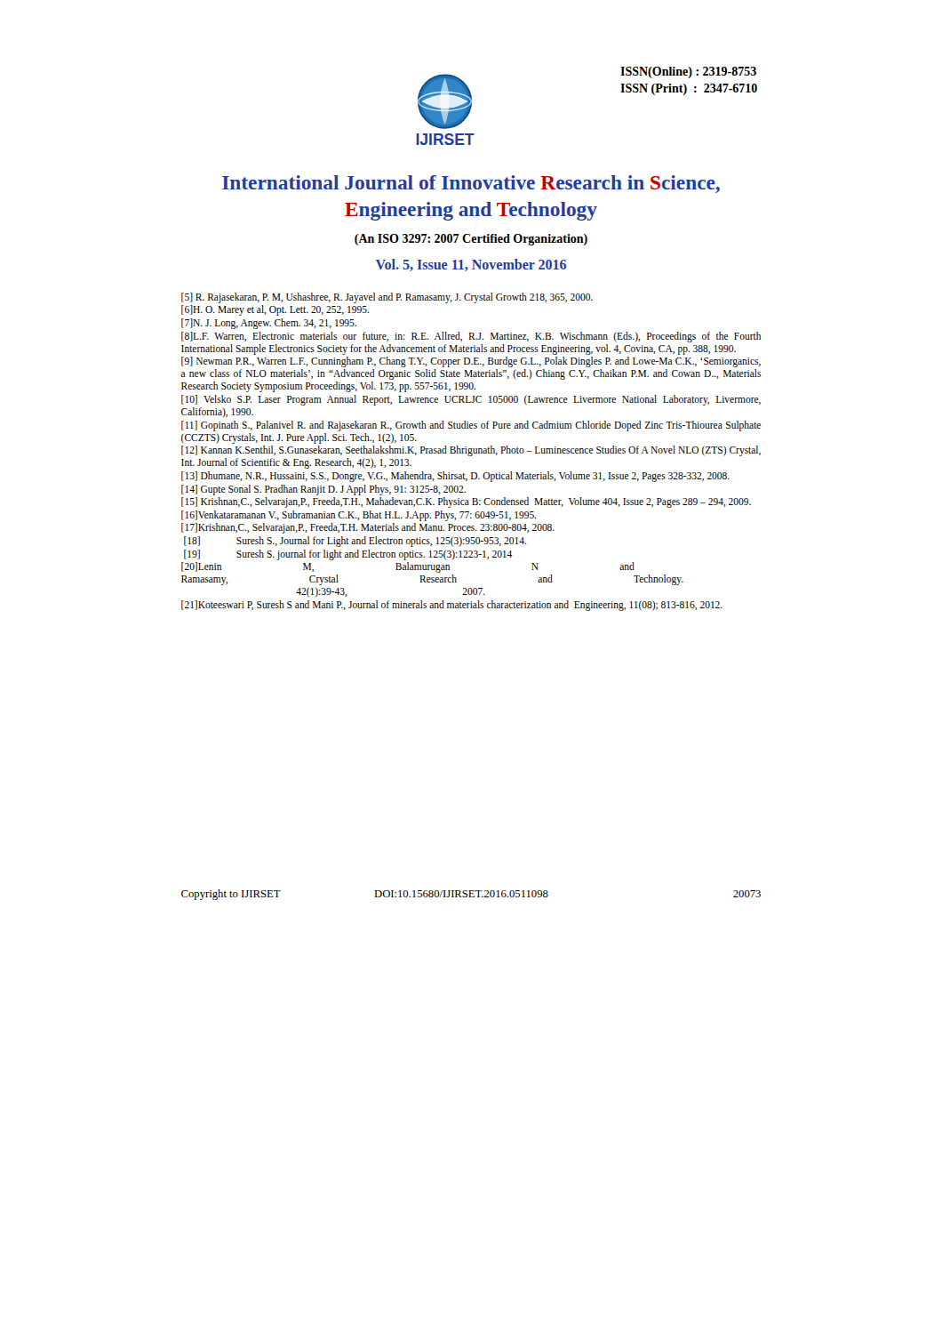IJIRSET
ISSN(Online) : 2319-8753
ISSN (Print) : 2347-6710
International Journal of Innovative Research in Science,
Engineering and Technology
(An ISO 3297: 2007 Certified Organization)
Vol. 5, Issue 11, November 2016
[5] R. Rajasekaran, P. M, Ushashree, R. Jayavel and P. Ramasamy, J. Crystal Growth 218, 365, 2000.
[6]H. O. Marey et al, Opt. Lett. 20, 252, 1995.
[7]N. J. Long, Angew. Chem. 34, 21, 1995.
[8]L.F. Warren, Electronic materials our future, in: R.E. Allred, R.J. Martinez, K.B. Wischmann (Eds.), Proceedings of the Fourth International Sample Electronics Society for the Advancement of Materials and Process Engineering, vol. 4, Covina, CA, pp. 388, 1990.
[9] Newman P.R., Warren L.F., Cunningham P., Chang T.Y., Copper D.E., Burdge G.L., Polak Dingles P. and Lowe-Ma C.K., ‘Semiorganics, a new class of NLO materials’, in “Advanced Organic Solid State Materials”, (ed.) Chiang C.Y., Chaikan P.M. and Cowan D.., Materials Research Society Symposium Proceedings, Vol. 173, pp. 557-561, 1990.
[10] Velsko S.P. Laser Program Annual Report, Lawrence UCRLJC 105000 (Lawrence Livermore National Laboratory, Livermore, California), 1990.
[11] Gopinath S., Palanivel R. and Rajasekaran R., Growth and Studies of Pure and Cadmium Chloride Doped Zinc Tris-Thiourea Sulphate (CCZTS) Crystals, Int. J. Pure Appl. Sci. Tech., 1(2), 105.
[12] Kannan K.Senthil, S.Gunasekaran, Seethalakshmi.K, Prasad Bhrigunath, Photo – Luminescence Studies Of A Novel NLO (ZTS) Crystal, Int. Journal of Scientific & Eng. Research, 4(2), 1, 2013.
[13] Dhumane, N.R., Hussaini, S.S., Dongre, V.G., Mahendra, Shirsat, D. Optical Materials, Volume 31, Issue 2, Pages 328-332, 2008.
[14] Gupte Sonal S. Pradhan Ranjit D. J Appl Phys, 91: 3125-8, 2002.
[15] Krishnan,C., Selvarajan,P., Freeda,T.H., Mahadevan,C.K. Physica B: Condensed Matter, Volume 404, Issue 2, Pages 289 – 294, 2009.
[16]Venkataramanan V., Subramanian C.K., Bhat H.L. J.App. Phys, 77: 6049-51, 1995.
[17]Krishnan,C., Selvarajan,P., Freeda,T.H. Materials and Manu. Proces. 23:800-804, 2008.
[18] Suresh S., Journal for Light and Electron optics, 125(3):950-953, 2014.
[19] Suresh S. journal for light and Electron optics. 125(3):1223-1, 2014
[20]Lenin M, Balamurugan N and Ramasamy, Crystal Research and Technology. 42(1):39-43, 2007.
[21]Koteeswari P, Suresh S and Mani P., Journal of minerals and materials characterization and Engineering, 11(08); 813-816, 2012.
Copyright to IJIRSET DOI:10.15680/IJIRSET.2016.0511098 20073